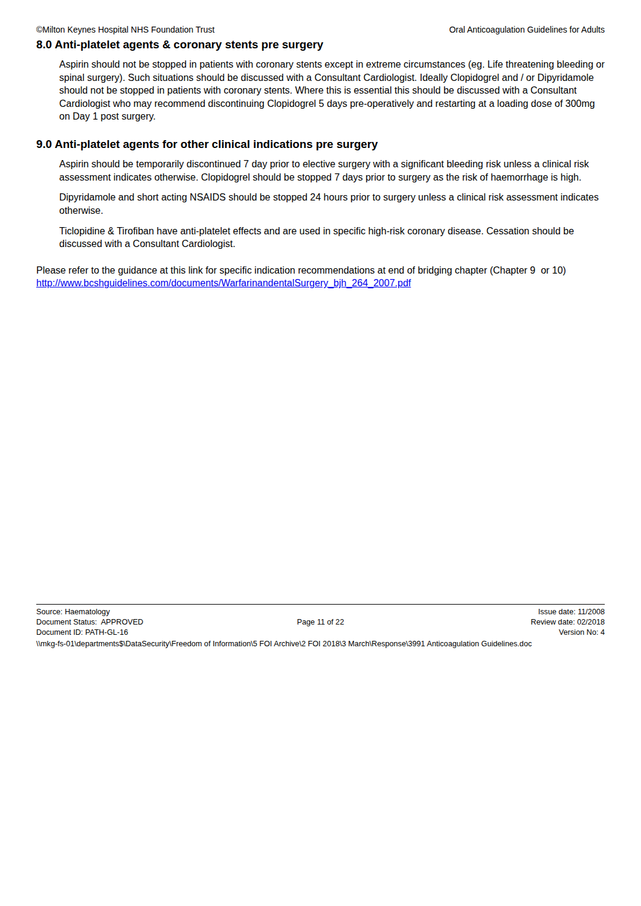©Milton Keynes Hospital NHS Foundation Trust
Oral Anticoagulation Guidelines for Adults
8.0 Anti-platelet agents & coronary stents pre surgery
Aspirin should not be stopped in patients with coronary stents except in extreme circumstances (eg. Life threatening bleeding or spinal surgery). Such situations should be discussed with a Consultant Cardiologist. Ideally Clopidogrel and / or Dipyridamole should not be stopped in patients with coronary stents. Where this is essential this should be discussed with a Consultant Cardiologist who may recommend discontinuing Clopidogrel 5 days pre-operatively and restarting at a loading dose of 300mg on Day 1 post surgery.
9.0 Anti-platelet agents for other clinical indications pre surgery
Aspirin should be temporarily discontinued 7 day prior to elective surgery with a significant bleeding risk unless a clinical risk assessment indicates otherwise. Clopidogrel should be stopped 7 days prior to surgery as the risk of haemorrhage is high.
Dipyridamole and short acting NSAIDS should be stopped 24 hours prior to surgery unless a clinical risk assessment indicates otherwise.
Ticlopidine & Tirofiban have anti-platelet effects and are used in specific high-risk coronary disease. Cessation should be discussed with a Consultant Cardiologist.
Please refer to the guidance at this link for specific indication recommendations at end of bridging chapter (Chapter 9 or 10)
http://www.bcshguidelines.com/documents/WarfarinandentalSurgery_bjh_264_2007.pdf
Source: Haematology
Issue date: 11/2008
Document Status: APPROVED
Page 11 of 22
Review date: 02/2018
Document ID: PATH-GL-16
Version No: 4
\\mkg-fs-01\departments$\DataSecurity\Freedom of Information\5 FOI Archive\2 FOI 2018\3 March\Response\3991 Anticoagulation Guidelines.doc